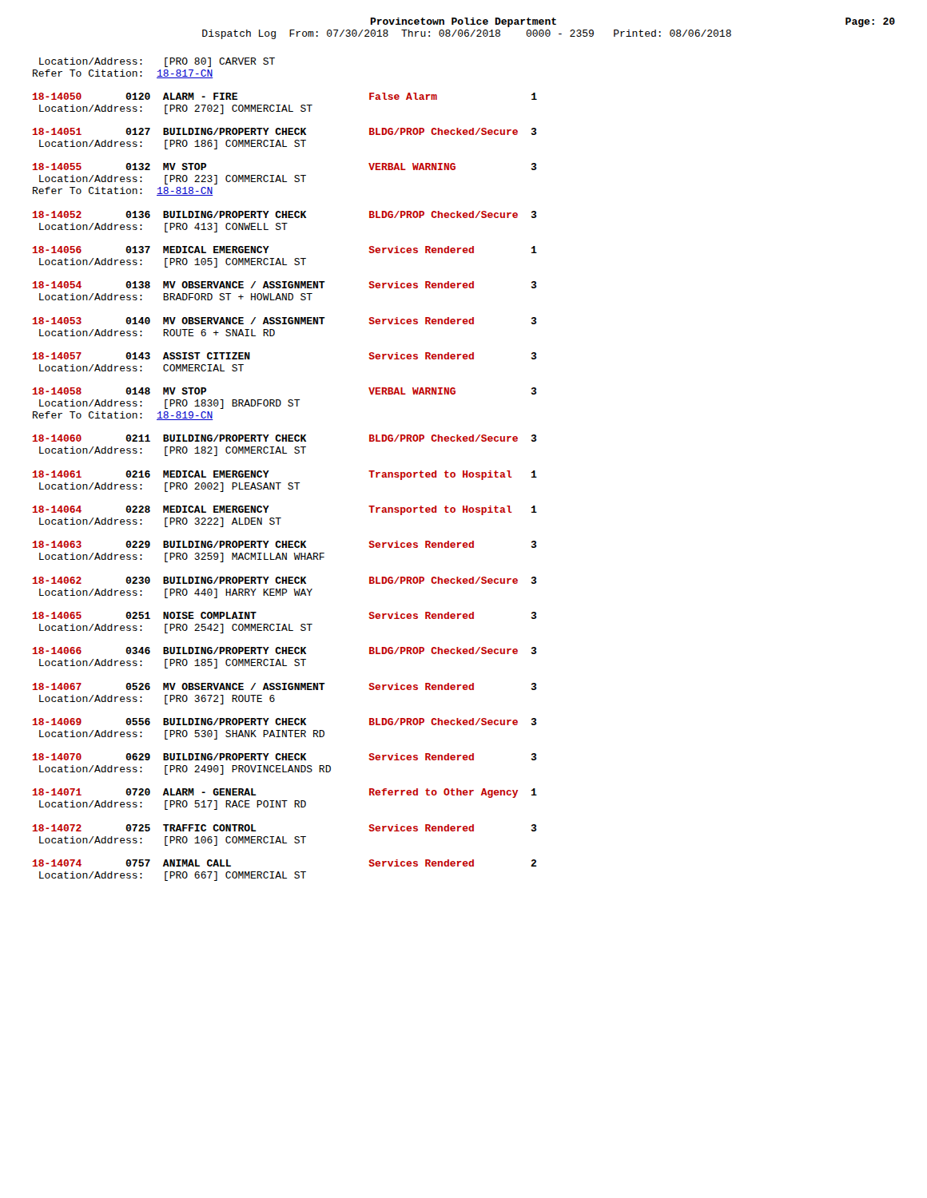Provincetown Police Department Page: 20
Dispatch Log From: 07/30/2018 Thru: 08/06/2018 0000 - 2359 Printed: 08/06/2018
Location/Address: [PRO 80] CARVER ST Refer To Citation: 18-817-CN
18-14050 0120 ALARM - FIRE False Alarm 1
Location/Address: [PRO 2702] COMMERCIAL ST
18-14051 0127 BUILDING/PROPERTY CHECK BLDG/PROP Checked/Secure 3
Location/Address: [PRO 186] COMMERCIAL ST
18-14055 0132 MV STOP VERBAL WARNING 3
Location/Address: [PRO 223] COMMERCIAL ST Refer To Citation: 18-818-CN
18-14052 0136 BUILDING/PROPERTY CHECK BLDG/PROP Checked/Secure 3
Location/Address: [PRO 413] CONWELL ST
18-14056 0137 MEDICAL EMERGENCY Services Rendered 1
Location/Address: [PRO 105] COMMERCIAL ST
18-14054 0138 MV OBSERVANCE / ASSIGNMENT Services Rendered 3
Location/Address: BRADFORD ST + HOWLAND ST
18-14053 0140 MV OBSERVANCE / ASSIGNMENT Services Rendered 3
Location/Address: ROUTE 6 + SNAIL RD
18-14057 0143 ASSIST CITIZEN Services Rendered 3
Location/Address: COMMERCIAL ST
18-14058 0148 MV STOP VERBAL WARNING 3
Location/Address: [PRO 1830] BRADFORD ST Refer To Citation: 18-819-CN
18-14060 0211 BUILDING/PROPERTY CHECK BLDG/PROP Checked/Secure 3
Location/Address: [PRO 182] COMMERCIAL ST
18-14061 0216 MEDICAL EMERGENCY Transported to Hospital 1
Location/Address: [PRO 2002] PLEASANT ST
18-14064 0228 MEDICAL EMERGENCY Transported to Hospital 1
Location/Address: [PRO 3222] ALDEN ST
18-14063 0229 BUILDING/PROPERTY CHECK Services Rendered 3
Location/Address: [PRO 3259] MACMILLAN WHARF
18-14062 0230 BUILDING/PROPERTY CHECK BLDG/PROP Checked/Secure 3
Location/Address: [PRO 440] HARRY KEMP WAY
18-14065 0251 NOISE COMPLAINT Services Rendered 3
Location/Address: [PRO 2542] COMMERCIAL ST
18-14066 0346 BUILDING/PROPERTY CHECK BLDG/PROP Checked/Secure 3
Location/Address: [PRO 185] COMMERCIAL ST
18-14067 0526 MV OBSERVANCE / ASSIGNMENT Services Rendered 3
Location/Address: [PRO 3672] ROUTE 6
18-14069 0556 BUILDING/PROPERTY CHECK BLDG/PROP Checked/Secure 3
Location/Address: [PRO 530] SHANK PAINTER RD
18-14070 0629 BUILDING/PROPERTY CHECK Services Rendered 3
Location/Address: [PRO 2490] PROVINCELANDS RD
18-14071 0720 ALARM - GENERAL Referred to Other Agency 1
Location/Address: [PRO 517] RACE POINT RD
18-14072 0725 TRAFFIC CONTROL Services Rendered 3
Location/Address: [PRO 106] COMMERCIAL ST
18-14074 0757 ANIMAL CALL Services Rendered 2
Location/Address: [PRO 667] COMMERCIAL ST